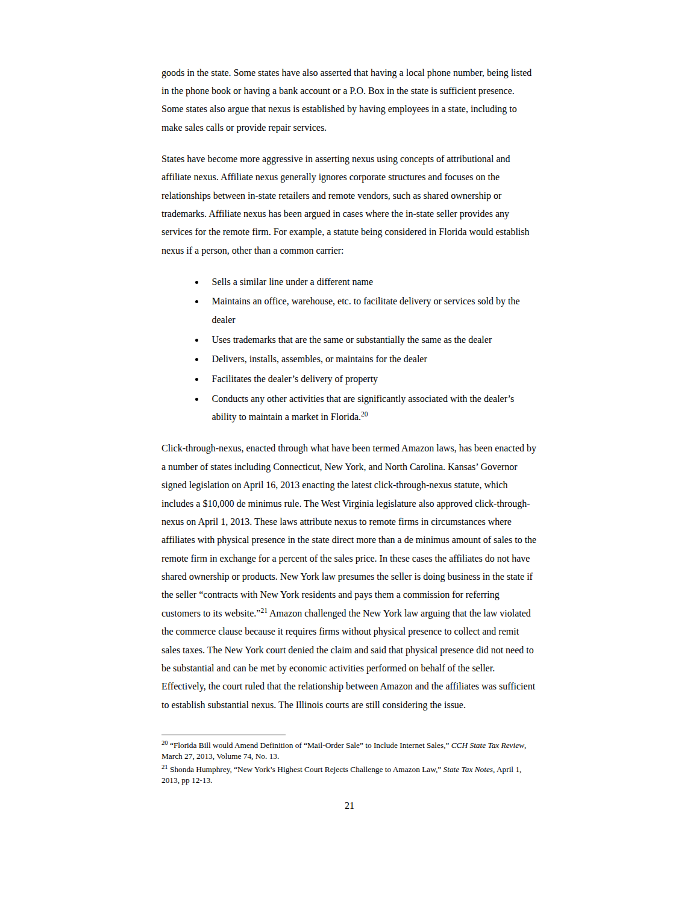goods in the state. Some states have also asserted that having a local phone number, being listed in the phone book or having a bank account or a P.O. Box in the state is sufficient presence. Some states also argue that nexus is established by having employees in a state, including to make sales calls or provide repair services.
States have become more aggressive in asserting nexus using concepts of attributional and affiliate nexus. Affiliate nexus generally ignores corporate structures and focuses on the relationships between in-state retailers and remote vendors, such as shared ownership or trademarks. Affiliate nexus has been argued in cases where the in-state seller provides any services for the remote firm. For example, a statute being considered in Florida would establish nexus if a person, other than a common carrier:
Sells a similar line under a different name
Maintains an office, warehouse, etc. to facilitate delivery or services sold by the dealer
Uses trademarks that are the same or substantially the same as the dealer
Delivers, installs, assembles, or maintains for the dealer
Facilitates the dealer’s delivery of property
Conducts any other activities that are significantly associated with the dealer’s ability to maintain a market in Florida.20
Click-through-nexus, enacted through what have been termed Amazon laws, has been enacted by a number of states including Connecticut, New York, and North Carolina. Kansas’ Governor signed legislation on April 16, 2013 enacting the latest click-through-nexus statute, which includes a $10,000 de minimus rule. The West Virginia legislature also approved click-through-nexus on April 1, 2013. These laws attribute nexus to remote firms in circumstances where affiliates with physical presence in the state direct more than a de minimus amount of sales to the remote firm in exchange for a percent of the sales price. In these cases the affiliates do not have shared ownership or products. New York law presumes the seller is doing business in the state if the seller “contracts with New York residents and pays them a commission for referring customers to its website.”21 Amazon challenged the New York law arguing that the law violated the commerce clause because it requires firms without physical presence to collect and remit sales taxes. The New York court denied the claim and said that physical presence did not need to be substantial and can be met by economic activities performed on behalf of the seller. Effectively, the court ruled that the relationship between Amazon and the affiliates was sufficient to establish substantial nexus. The Illinois courts are still considering the issue.
20 “Florida Bill would Amend Definition of “Mail-Order Sale” to Include Internet Sales,” CCH State Tax Review, March 27, 2013, Volume 74, No. 13.
21 Shonda Humphrey, “New York’s Highest Court Rejects Challenge to Amazon Law,” State Tax Notes, April 1, 2013, pp 12-13.
21